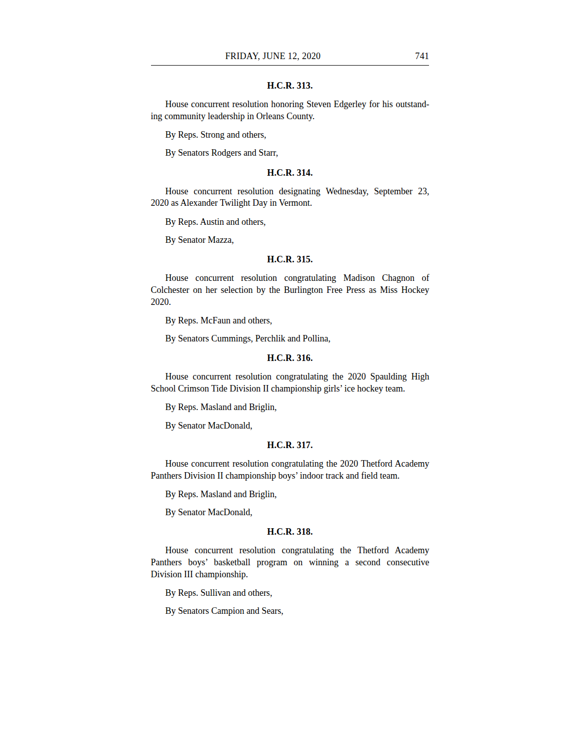FRIDAY, JUNE 12, 2020 741
H.C.R. 313.
House concurrent resolution honoring Steven Edgerley for his outstanding community leadership in Orleans County.
By Reps. Strong and others,
By Senators Rodgers and Starr,
H.C.R. 314.
House concurrent resolution designating Wednesday, September 23, 2020 as Alexander Twilight Day in Vermont.
By Reps. Austin and others,
By Senator Mazza,
H.C.R. 315.
House concurrent resolution congratulating Madison Chagnon of Colchester on her selection by the Burlington Free Press as Miss Hockey 2020.
By Reps. McFaun and others,
By Senators Cummings, Perchlik and Pollina,
H.C.R. 316.
House concurrent resolution congratulating the 2020 Spaulding High School Crimson Tide Division II championship girls’ ice hockey team.
By Reps. Masland and Briglin,
By Senator MacDonald,
H.C.R. 317.
House concurrent resolution congratulating the 2020 Thetford Academy Panthers Division II championship boys’ indoor track and field team.
By Reps. Masland and Briglin,
By Senator MacDonald,
H.C.R. 318.
House concurrent resolution congratulating the Thetford Academy Panthers boys’ basketball program on winning a second consecutive Division III championship.
By Reps. Sullivan and others,
By Senators Campion and Sears,